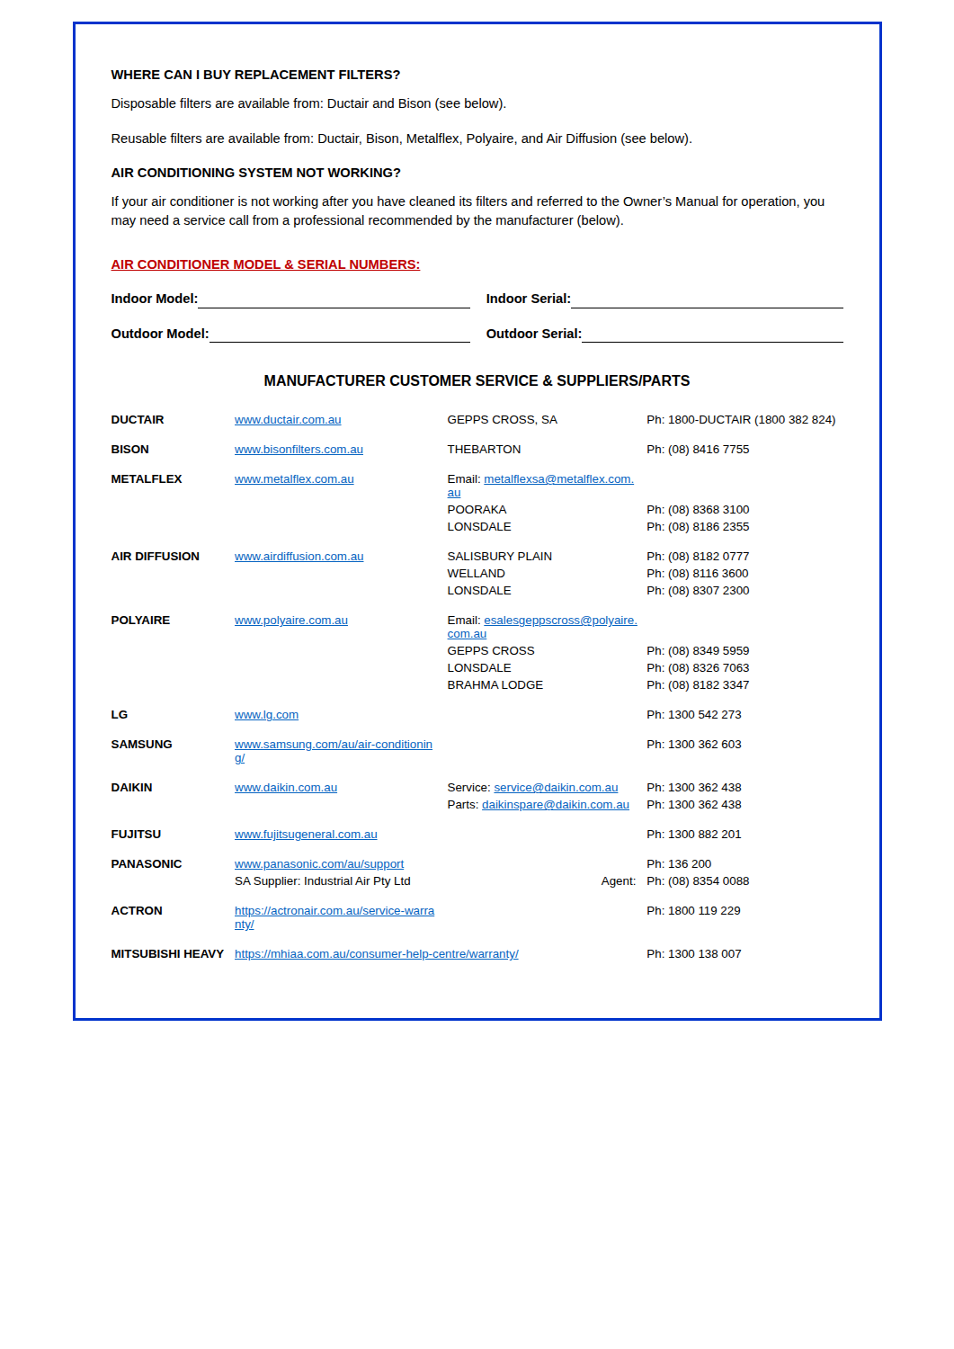WHERE CAN I BUY REPLACEMENT FILTERS?
Disposable filters are available from: Ductair and Bison (see below).
Reusable filters are available from: Ductair, Bison, Metalflex, Polyaire, and Air Diffusion (see below).
AIR CONDITIONING SYSTEM NOT WORKING?
If your air conditioner is not working after you have cleaned its filters and referred to the Owner’s Manual for operation, you may need a service call from a professional recommended by the manufacturer (below).
AIR CONDITIONER MODEL & SERIAL NUMBERS:
Indoor Model: Indoor Serial:
Outdoor Model: Outdoor Serial:
MANUFACTURER CUSTOMER SERVICE & SUPPLIERS/PARTS
| DUCTAIR | www.ductair.com.au | GEPPS CROSS, SA | Ph: 1800-DUCTAIR (1800 382 824) |
| BISON | www.bisonfilters.com.au | THEBARTON | Ph: (08) 8416 7755 |
| METALFLEX | www.metalflex.com.au | Email: metalflexsa@metalflex.com.au | |
| | | POORAKA | Ph: (08) 8368 3100 |
| | | LONSDALE | Ph: (08) 8186 2355 |
| AIR DIFFUSION | www.airdiffusion.com.au | SALISBURY PLAIN | Ph: (08) 8182 0777 |
| | | WELLAND | Ph: (08) 8116 3600 |
| | | LONSDALE | Ph: (08) 8307 2300 |
| POLYAIRE | www.polyaire.com.au | Email: esalesgeppscross@polyaire.com.au | |
| | | GEPPS CROSS | Ph: (08) 8349 5959 |
| | | LONSDALE | Ph: (08) 8326 7063 |
| | | BRAHMA LODGE | Ph: (08) 8182 3347 |
| LG | www.lg.com | | Ph: 1300 542 273 |
| SAMSUNG | www.samsung.com/au/air-conditioning/ | | Ph: 1300 362 603 |
| DAIKIN | www.daikin.com.au | Service: service@daikin.com.au | Ph: 1300 362 438 |
| | | Parts: daikinspare@daikin.com.au | Ph: 1300 362 438 |
| FUJITSU | www.fujitsugeneral.com.au | | Ph: 1300 882 201 |
| PANASONIC | www.panasonic.com/au/support | | Ph: 136 200 |
| | SA Supplier: Industrial Air Pty Ltd | Agent: | Ph: (08) 8354 0088 |
| ACTRON | https://actronair.com.au/service-warranty/ | | Ph: 1800 119 229 |
| MITSUBISHI HEAVY | https://mhiaa.com.au/consumer-help-centre/warranty/ | Ph: 1300 138 007 |